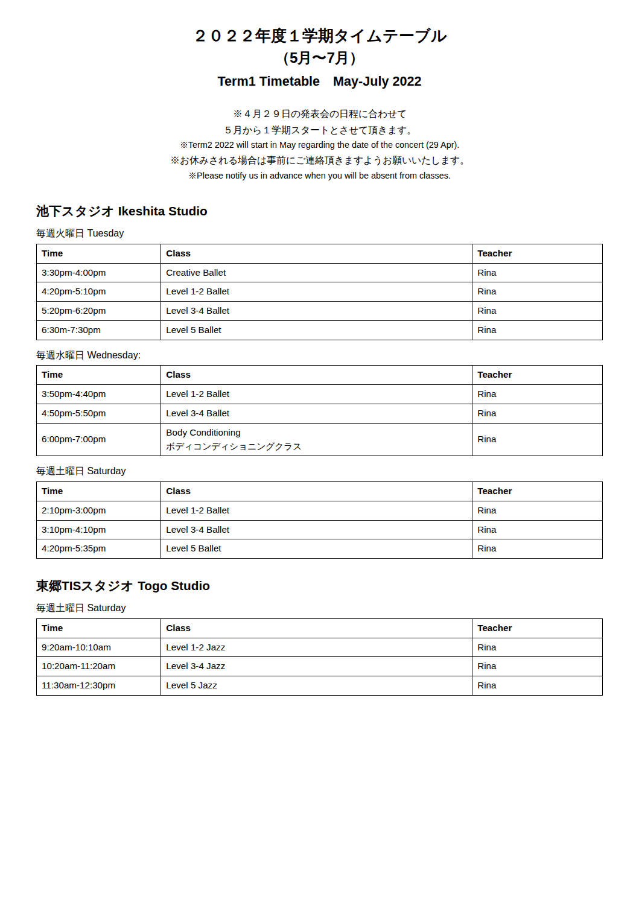２０２２年度１学期タイムテーブル（5月〜7月）
Term1 Timetable　May-July 2022
※４月２９日の発表会の日程に合わせて
５月から１学期スタートとさせて頂きます。
※Term2 2022 will start in May regarding the date of the concert (29 Apr).
※お休みされる場合は事前にご連絡頂きますようお願いいたします。
※Please notify us in advance when you will be absent from classes.
池下スタジオ Ikeshita Studio
毎週火曜日 Tuesday
| Time | Class | Teacher |
| --- | --- | --- |
| 3:30pm-4:00pm | Creative Ballet | Rina |
| 4:20pm-5:10pm | Level 1-2 Ballet | Rina |
| 5:20pm-6:20pm | Level 3-4 Ballet | Rina |
| 6:30m-7:30pm | Level 5 Ballet | Rina |
毎週水曜日 Wednesday:
| Time | Class | Teacher |
| --- | --- | --- |
| 3:50pm-4:40pm | Level 1-2 Ballet | Rina |
| 4:50pm-5:50pm | Level 3-4 Ballet | Rina |
| 6:00pm-7:00pm | Body Conditioning ボディコンディショニングクラス | Rina |
毎週土曜日 Saturday
| Time | Class | Teacher |
| --- | --- | --- |
| 2:10pm-3:00pm | Level 1-2 Ballet | Rina |
| 3:10pm-4:10pm | Level 3-4 Ballet | Rina |
| 4:20pm-5:35pm | Level 5 Ballet | Rina |
東郷TISスタジオ Togo Studio
毎週土曜日 Saturday
| Time | Class | Teacher |
| --- | --- | --- |
| 9:20am-10:10am | Level 1-2 Jazz | Rina |
| 10:20am-11:20am | Level 3-4 Jazz | Rina |
| 11:30am-12:30pm | Level 5 Jazz | Rina |